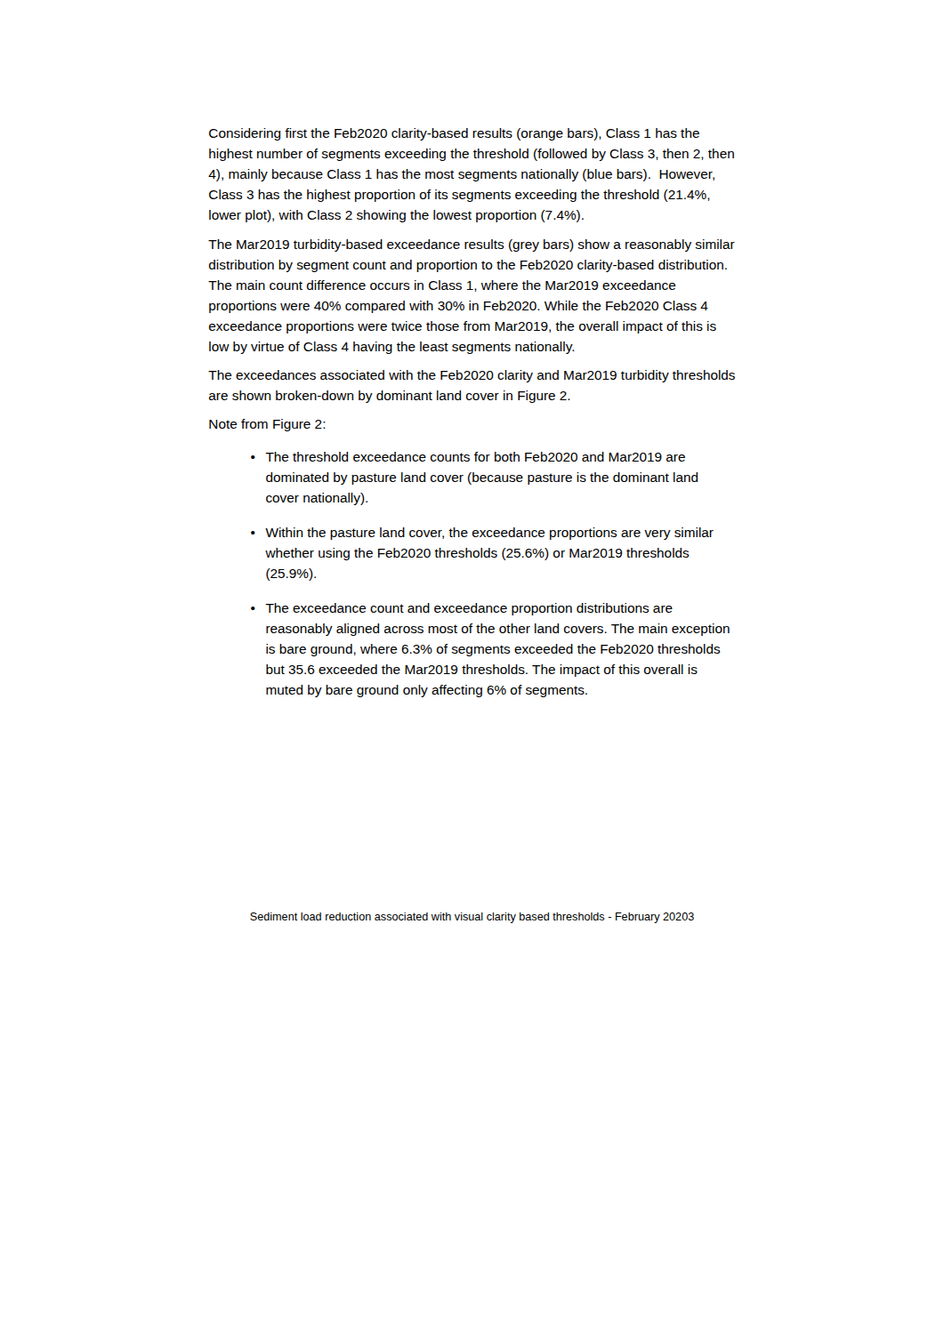Considering first the Feb2020 clarity-based results (orange bars), Class 1 has the highest number of segments exceeding the threshold (followed by Class 3, then 2, then 4), mainly because Class 1 has the most segments nationally (blue bars). However, Class 3 has the highest proportion of its segments exceeding the threshold (21.4%, lower plot), with Class 2 showing the lowest proportion (7.4%).
The Mar2019 turbidity-based exceedance results (grey bars) show a reasonably similar distribution by segment count and proportion to the Feb2020 clarity-based distribution. The main count difference occurs in Class 1, where the Mar2019 exceedance proportions were 40% compared with 30% in Feb2020. While the Feb2020 Class 4 exceedance proportions were twice those from Mar2019, the overall impact of this is low by virtue of Class 4 having the least segments nationally.
The exceedances associated with the Feb2020 clarity and Mar2019 turbidity thresholds are shown broken-down by dominant land cover in Figure 2.
Note from Figure 2:
The threshold exceedance counts for both Feb2020 and Mar2019 are dominated by pasture land cover (because pasture is the dominant land cover nationally).
Within the pasture land cover, the exceedance proportions are very similar whether using the Feb2020 thresholds (25.6%) or Mar2019 thresholds (25.9%).
The exceedance count and exceedance proportion distributions are reasonably aligned across most of the other land covers. The main exception is bare ground, where 6.3% of segments exceeded the Feb2020 thresholds but 35.6 exceeded the Mar2019 thresholds. The impact of this overall is muted by bare ground only affecting 6% of segments.
Sediment load reduction associated with visual clarity based thresholds - February 20203